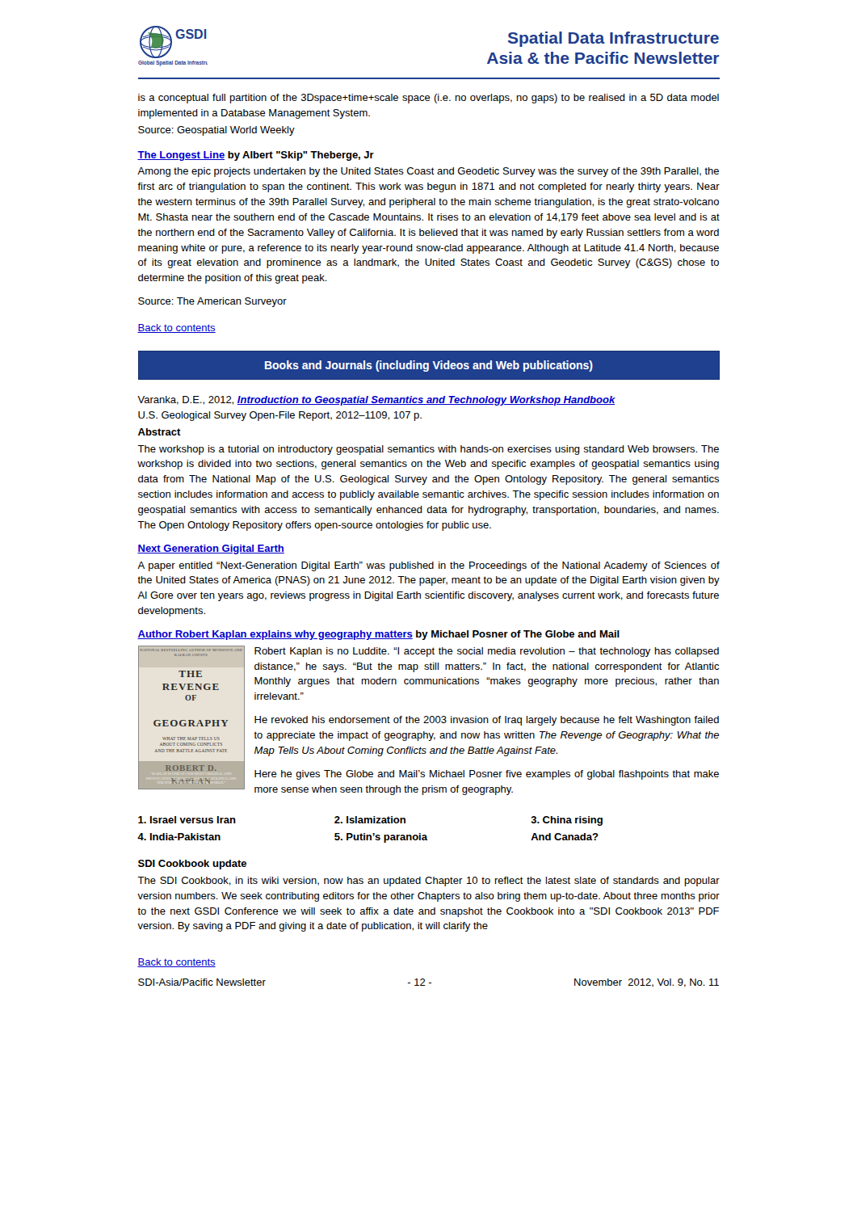GSDI Global Spatial Data Infrastructure
Spatial Data Infrastructure
Asia & the Pacific Newsletter
is a conceptual full partition of the 3Dspace+time+scale space (i.e. no overlaps, no gaps) to be realised in a 5D data model implemented in a Database Management System.
Source: Geospatial World Weekly
The Longest Line by Albert "Skip" Theberge, Jr
Among the epic projects undertaken by the United States Coast and Geodetic Survey was the survey of the 39th Parallel, the first arc of triangulation to span the continent. This work was begun in 1871 and not completed for nearly thirty years. Near the western terminus of the 39th Parallel Survey, and peripheral to the main scheme triangulation, is the great strato-volcano Mt. Shasta near the southern end of the Cascade Mountains. It rises to an elevation of 14,179 feet above sea level and is at the northern end of the Sacramento Valley of California. It is believed that it was named by early Russian settlers from a word meaning white or pure, a reference to its nearly year-round snow-clad appearance. Although at Latitude 41.4 North, because of its great elevation and prominence as a landmark, the United States Coast and Geodetic Survey (C&GS) chose to determine the position of this great peak.
Source: The American Surveyor
Back to contents
Books and Journals (including Videos and Web publications)
Varanka, D.E., 2012, Introduction to Geospatial Semantics and Technology Workshop Handbook
U.S. Geological Survey Open-File Report, 2012–1109, 107 p.
Abstract
The workshop is a tutorial on introductory geospatial semantics with hands-on exercises using standard Web browsers. The workshop is divided into two sections, general semantics on the Web and specific examples of geospatial semantics using data from The National Map of the U.S. Geological Survey and the Open Ontology Repository. The general semantics section includes information and access to publicly available semantic archives. The specific session includes information on geospatial semantics with access to semantically enhanced data for hydrography, transportation, boundaries, and names. The Open Ontology Repository offers open-source ontologies for public use.
Next Generation Gigital Earth
A paper entitled “Next-Generation Digital Earth” was published in the Proceedings of the National Academy of Sciences of the United States of America (PNAS) on 21 June 2012. The paper, meant to be an update of the Digital Earth vision given by Al Gore over ten years ago, reviews progress in Digital Earth scientific discovery, analyses current work, and forecasts future developments.
Author Robert Kaplan explains why geography matters by Michael Posner of The Globe and Mail
NATIONAL BESTSELLING AUTHOR OF MONSOON AND BALKAN GHOSTS
THE
REVENGE
OF
GEOGRAPHY
WHAT THE MAP TELLS US
ABOUT COMING CONFLICTS
AND THE BATTLE AGAINST FATE
ROBERT D.
KAPLAN
“KAPLAN IS ONE OF OUR MOST ORIGINAL AND PROVOCATIVE THINKERS ABOUT GEOPOLITICS AND THE FORCES THAT SHAPE THE WORLD.”
Robert Kaplan is no Luddite. “I accept the social media revolution – that technology has collapsed distance,” he says. “But the map still matters.” In fact, the national correspondent for Atlantic Monthly argues that modern communications “makes geography more precious, rather than irrelevant.”
He revoked his endorsement of the 2003 invasion of Iraq largely because he felt Washington failed to appreciate the impact of geography, and now has written The Revenge of Geography: What the Map Tells Us About Coming Conflicts and the Battle Against Fate.
Here he gives The Globe and Mail’s Michael Posner five examples of global flashpoints that make more sense when seen through the prism of geography.
1. Israel versus Iran
2. Islamization
3. China rising
4. India-Pakistan
5. Putin’s paranoia
And Canada?
SDI Cookbook update
The SDI Cookbook, in its wiki version, now has an updated Chapter 10 to reflect the latest slate of standards and popular version numbers. We seek contributing editors for the other Chapters to also bring them up-to-date. About three months prior to the next GSDI Conference we will seek to affix a date and snapshot the Cookbook into a "SDI Cookbook 2013" PDF version. By saving a PDF and giving it a date of publication, it will clarify the
Back to contents
SDI-Asia/Pacific Newsletter
- 12 -
November 2012, Vol. 9, No. 11